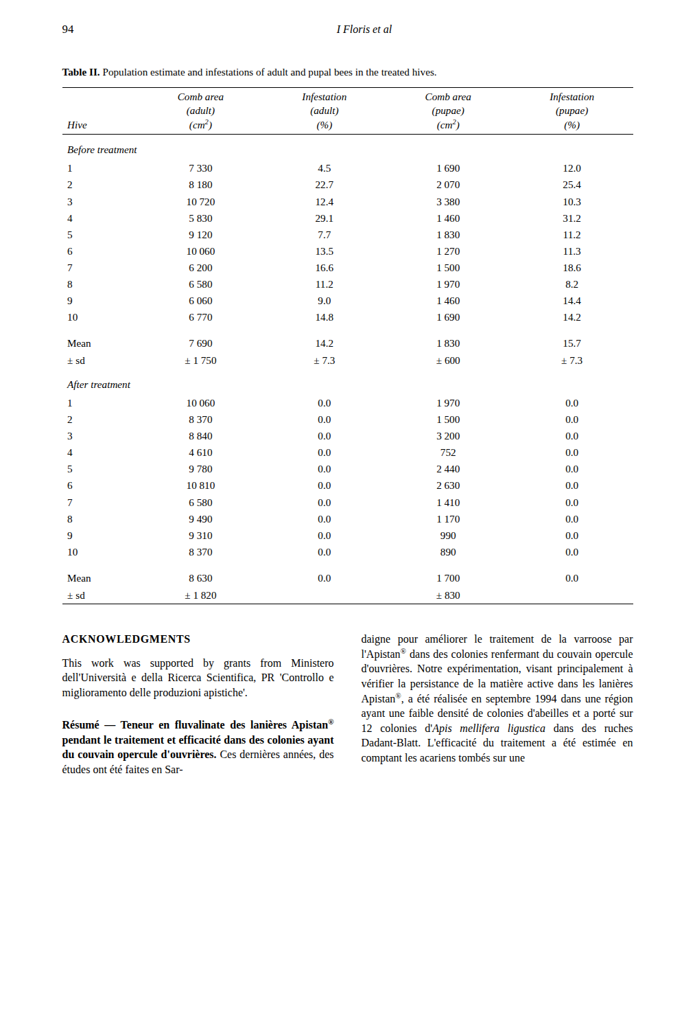94
I Floris et al
Table II. Population estimate and infestations of adult and pupal bees in the treated hives.
| Hive | Comb area (adult) (cm 2 ) | Infestation (adult) (%) | Comb area (pupae) (cm 2 ) | Infestation (pupae) (%) |
| --- | --- | --- | --- | --- |
| Before treatment |
| 1 | 7 330 | 4.5 | 1 690 | 12.0 |
| 2 | 8 180 | 22.7 | 2 070 | 25.4 |
| 3 | 10 720 | 12.4 | 3 380 | 10.3 |
| 4 | 5 830 | 29.1 | 1 460 | 31.2 |
| 5 | 9 120 | 7.7 | 1 830 | 11.2 |
| 6 | 10 060 | 13.5 | 1 270 | 11.3 |
| 7 | 6 200 | 16.6 | 1 500 | 18.6 |
| 8 | 6 580 | 11.2 | 1 970 | 8.2 |
| 9 | 6 060 | 9.0 | 1 460 | 14.4 |
| 10 | 6 770 | 14.8 | 1 690 | 14.2 |
| Mean | 7 690 | 14.2 | 1 830 | 15.7 |
| ± sd | ± 1 750 | ± 7.3 | ± 600 | ± 7.3 |
| After treatment |
| 1 | 10 060 | 0.0 | 1 970 | 0.0 |
| 2 | 8 370 | 0.0 | 1 500 | 0.0 |
| 3 | 8 840 | 0.0 | 3 200 | 0.0 |
| 4 | 4 610 | 0.0 | 752 | 0.0 |
| 5 | 9 780 | 0.0 | 2 440 | 0.0 |
| 6 | 10 810 | 0.0 | 2 630 | 0.0 |
| 7 | 6 580 | 0.0 | 1 410 | 0.0 |
| 8 | 9 490 | 0.0 | 1 170 | 0.0 |
| 9 | 9 310 | 0.0 | 990 | 0.0 |
| 10 | 8 370 | 0.0 | 890 | 0.0 |
| Mean | 8 630 | 0.0 | 1 700 | 0.0 |
| ± sd | ± 1 820 | | ± 830 | |
ACKNOWLEDGMENTS
This work was supported by grants from Ministero dell'Università e della Ricerca Scientifica, PR 'Controllo e miglioramento delle produzioni apistiche'.
Résumé — Teneur en fluvalinate des lanières Apistan® pendant le traitement et efficacité dans des colonies ayant du couvain opercule d'ouvrières. Ces dernières années, des études ont été faites en Sar-
daigne pour améliorer le traitement de la varroose par l'Apistan® dans des colonies renfermant du couvain opercule d'ouvrières. Notre expérimentation, visant principalement à vérifier la persistance de la matière active dans les lanières Apistan®, a été réalisée en septembre 1994 dans une région ayant une faible densité de colonies d'abeilles et a porté sur 12 colonies d'Apis mellifera ligustica dans des ruches Dadant-Blatt. L'efficacité du traitement a été estimée en comptant les acariens tombés sur une